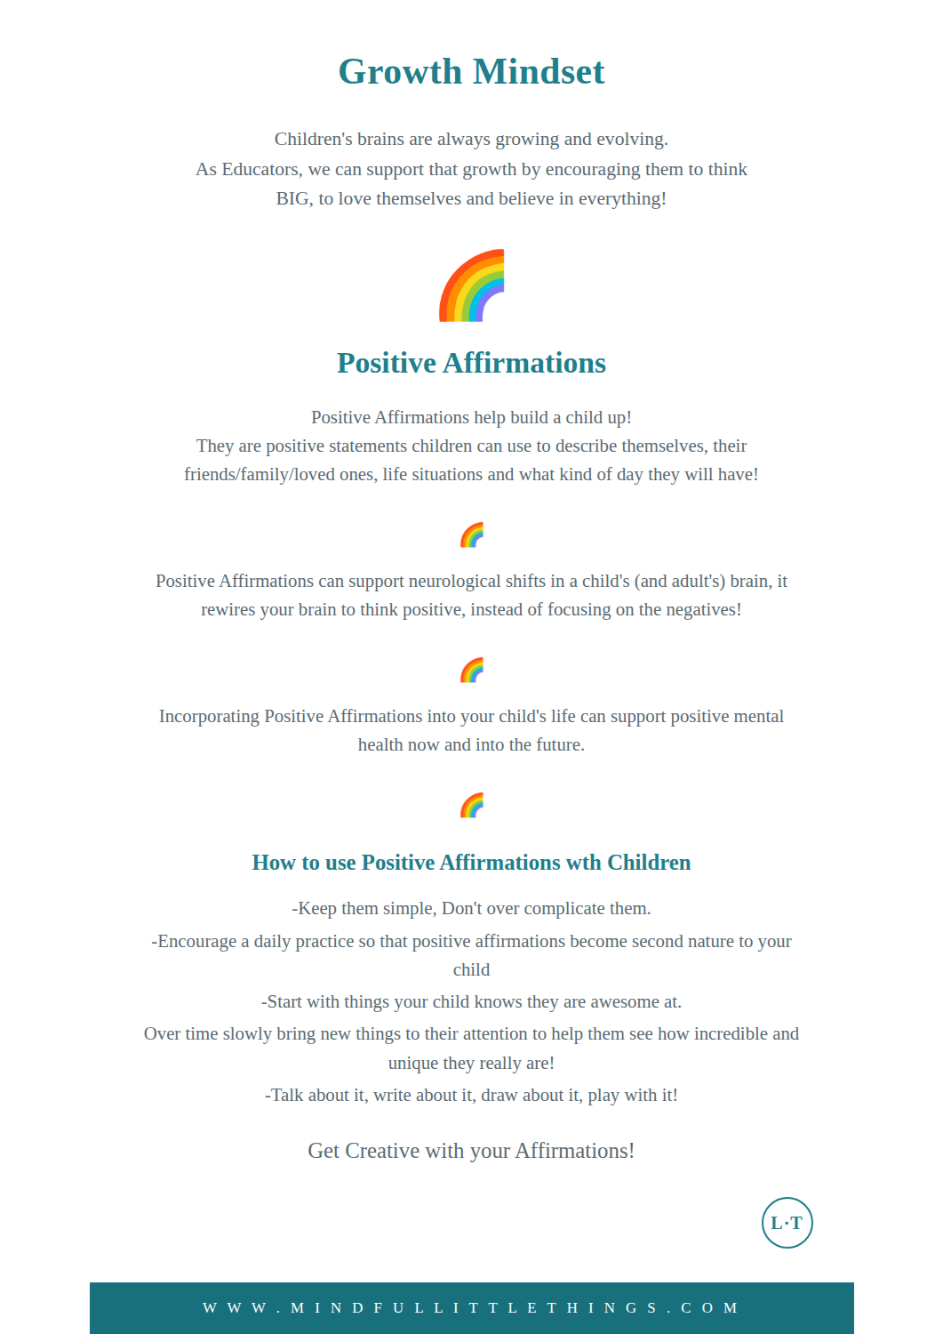Growth Mindset
Children's brains are always growing and evolving.
As Educators, we can support that growth by encouraging them to think
BIG, to love themselves and believe in everything!
🌈
Positive Affirmations
Positive Affirmations help build a child up!
They are positive statements children can use to describe themselves, their friends/family/loved ones, life situations and what kind of day they will have!
🌈
Positive Affirmations can support neurological shifts in a child's (and adult's) brain, it rewires your brain to think positive, instead of focusing on the negatives!
🌈
Incorporating Positive Affirmations into your child's life can support positive mental health now and into the future.
🌈
How to use Positive Affirmations wth Children
-Keep them simple, Don't over complicate them.
-Encourage a daily practice so that positive affirmations become second nature to your child
-Start with things your child knows they are awesome at.
Over time slowly bring new things to their attention to help them see how incredible and unique they really are!
-Talk about it, write about it, draw about it, play with it!
Get Creative with your Affirmations!
L·T
W W W . M I N D F U L L I T T L E T H I N G S . C O M